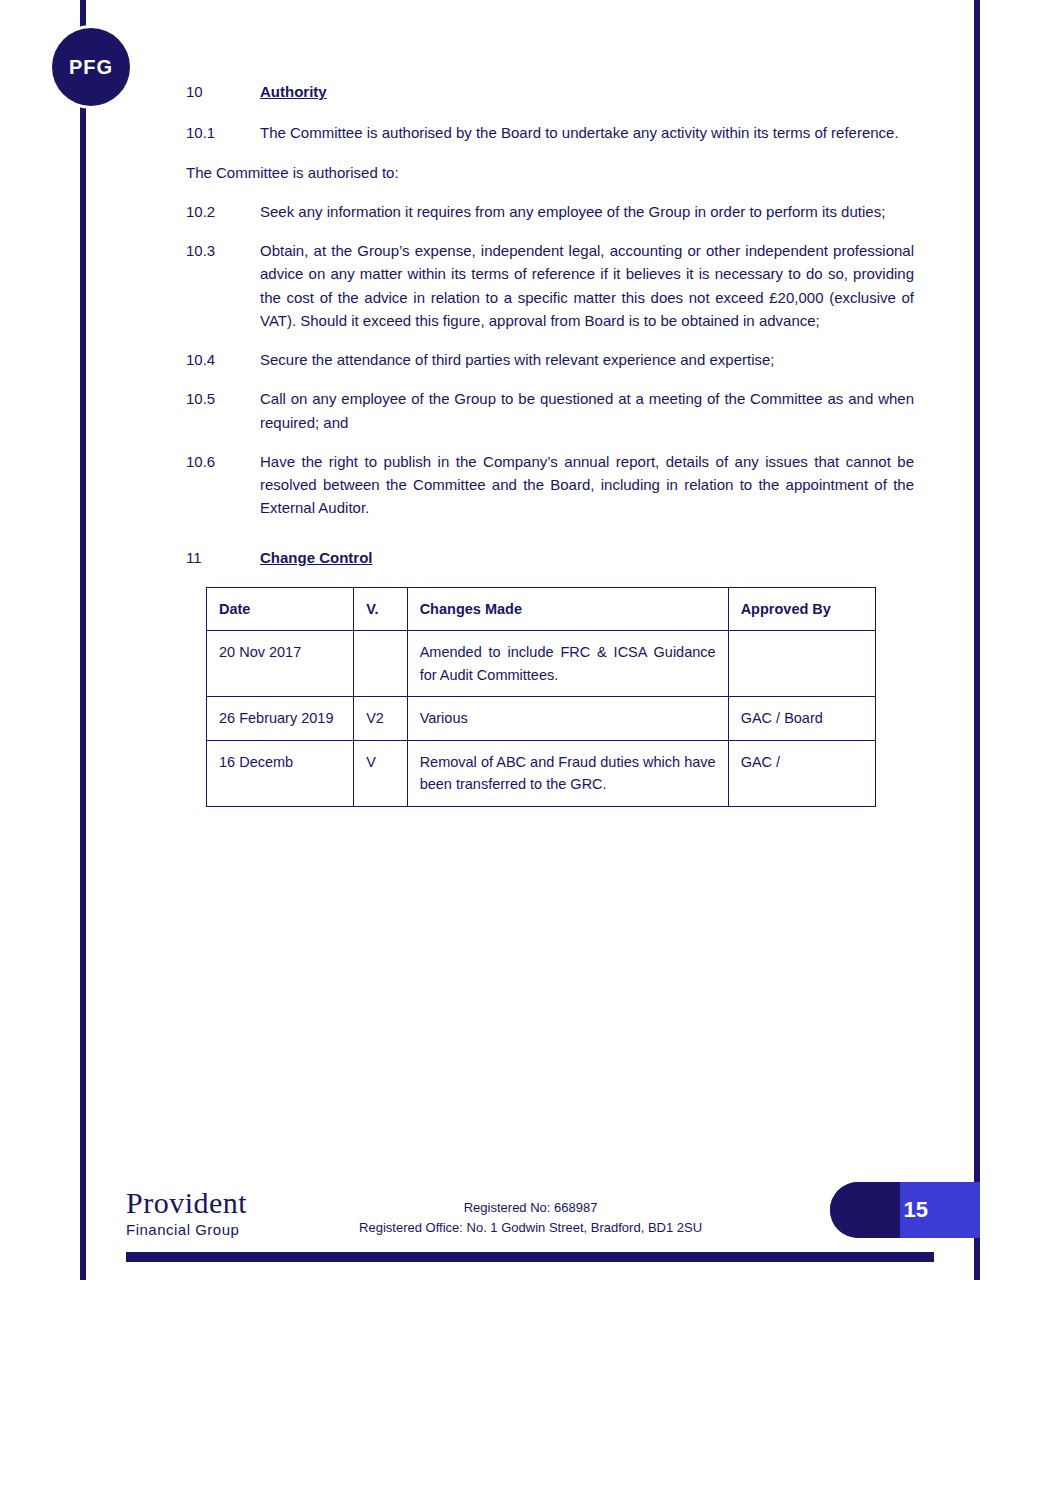PFG
10
Authority
10.1
The Committee is authorised by the Board to undertake any activity within its terms of reference.
The Committee is authorised to:
10.2
Seek any information it requires from any employee of the Group in order to perform its duties;
10.3
Obtain, at the Group’s expense, independent legal, accounting or other independent professional advice on any matter within its terms of reference if it believes it is necessary to do so, providing the cost of the advice in relation to a specific matter this does not exceed £20,000 (exclusive of VAT). Should it exceed this figure, approval from Board is to be obtained in advance;
10.4
Secure the attendance of third parties with relevant experience and expertise;
10.5
Call on any employee of the Group to be questioned at a meeting of the Committee as and when required; and
10.6
Have the right to publish in the Company’s annual report, details of any issues that cannot be resolved between the Committee and the Board, including in relation to the appointment of the External Auditor.
11
Change Control
| Date | V. | Changes Made | Approved By |
| --- | --- | --- | --- |
| 20 Nov 2017 | | Amended to include FRC & ICSA Guidance for Audit Committees. | |
| 26 February 2019 | V2 | Various | GAC / Board |
| 16 Decemb | V | Removal of ABC and Fraud duties which have been transferred to the GRC. | GAC / |
Provident
Financial Group
Registered No: 668987
Registered Office: No. 1 Godwin Street, Bradford, BD1 2SU
15